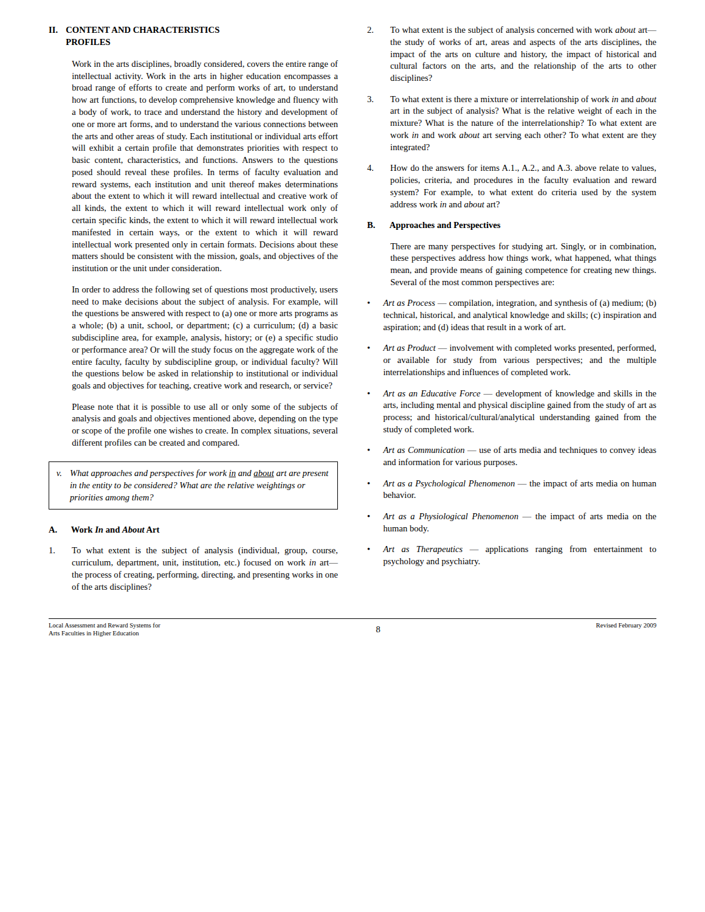II. CONTENT AND CHARACTERISTICS
PROFILES
Work in the arts disciplines, broadly considered, covers the entire range of intellectual activity. Work in the arts in higher education encompasses a broad range of efforts to create and perform works of art, to understand how art functions, to develop comprehensive knowledge and fluency with a body of work, to trace and understand the history and development of one or more art forms, and to understand the various connections between the arts and other areas of study. Each institutional or individual arts effort will exhibit a certain profile that demonstrates priorities with respect to basic content, characteristics, and functions. Answers to the questions posed should reveal these profiles. In terms of faculty evaluation and reward systems, each institution and unit thereof makes determinations about the extent to which it will reward intellectual and creative work of all kinds, the extent to which it will reward intellectual work only of certain specific kinds, the extent to which it will reward intellectual work manifested in certain ways, or the extent to which it will reward intellectual work presented only in certain formats. Decisions about these matters should be consistent with the mission, goals, and objectives of the institution or the unit under consideration.
In order to address the following set of questions most productively, users need to make decisions about the subject of analysis. For example, will the questions be answered with respect to (a) one or more arts programs as a whole; (b) a unit, school, or department; (c) a curriculum; (d) a basic subdiscipline area, for example, analysis, history; or (e) a specific studio or performance area? Or will the study focus on the aggregate work of the entire faculty, faculty by subdiscipline group, or individual faculty? Will the questions below be asked in relationship to institutional or individual goals and objectives for teaching, creative work and research, or service?
Please note that it is possible to use all or only some of the subjects of analysis and goals and objectives mentioned above, depending on the type or scope of the profile one wishes to create. In complex situations, several different profiles can be created and compared.
v.
What approaches and perspectives for work in and about art are present in the entity to be considered? What are the relative weightings or priorities among them?
A. Work In and About Art
1. To what extent is the subject of analysis (individual, group, course, curriculum, department, unit, institution, etc.) focused on work in art— the process of creating, performing, directing, and presenting works in one of the arts disciplines?
2. To what extent is the subject of analysis concerned with work about art—the study of works of art, areas and aspects of the arts disciplines, the impact of the arts on culture and history, the impact of historical and cultural factors on the arts, and the relationship of the arts to other disciplines?
3. To what extent is there a mixture or interrelationship of work in and about art in the subject of analysis? What is the relative weight of each in the mixture? What is the nature of the interrelationship? To what extent are work in and work about art serving each other? To what extent are they integrated?
4. How do the answers for items A.1., A.2., and A.3. above relate to values, policies, criteria, and procedures in the faculty evaluation and reward system? For example, to what extent do criteria used by the system address work in and about art?
B. Approaches and Perspectives
There are many perspectives for studying art. Singly, or in combination, these perspectives address how things work, what happened, what things mean, and provide means of gaining competence for creating new things. Several of the most common perspectives are:
Art as Process — compilation, integration, and synthesis of (a) medium; (b) technical, historical, and analytical knowledge and skills; (c) inspiration and aspiration; and (d) ideas that result in a work of art.
Art as Product — involvement with completed works presented, performed, or available for study from various perspectives; and the multiple interrelationships and influences of completed work.
Art as an Educative Force — development of knowledge and skills in the arts, including mental and physical discipline gained from the study of art as process; and historical/cultural/analytical understanding gained from the study of completed work.
Art as Communication — use of arts media and techniques to convey ideas and information for various purposes.
Art as a Psychological Phenomenon — the impact of arts media on human behavior.
Art as a Physiological Phenomenon — the impact of arts media on the human body.
Art as Therapeutics — applications ranging from entertainment to psychology and psychiatry.
Local Assessment and Reward Systems for
Arts Faculties in Higher Education
8
Revised February 2009